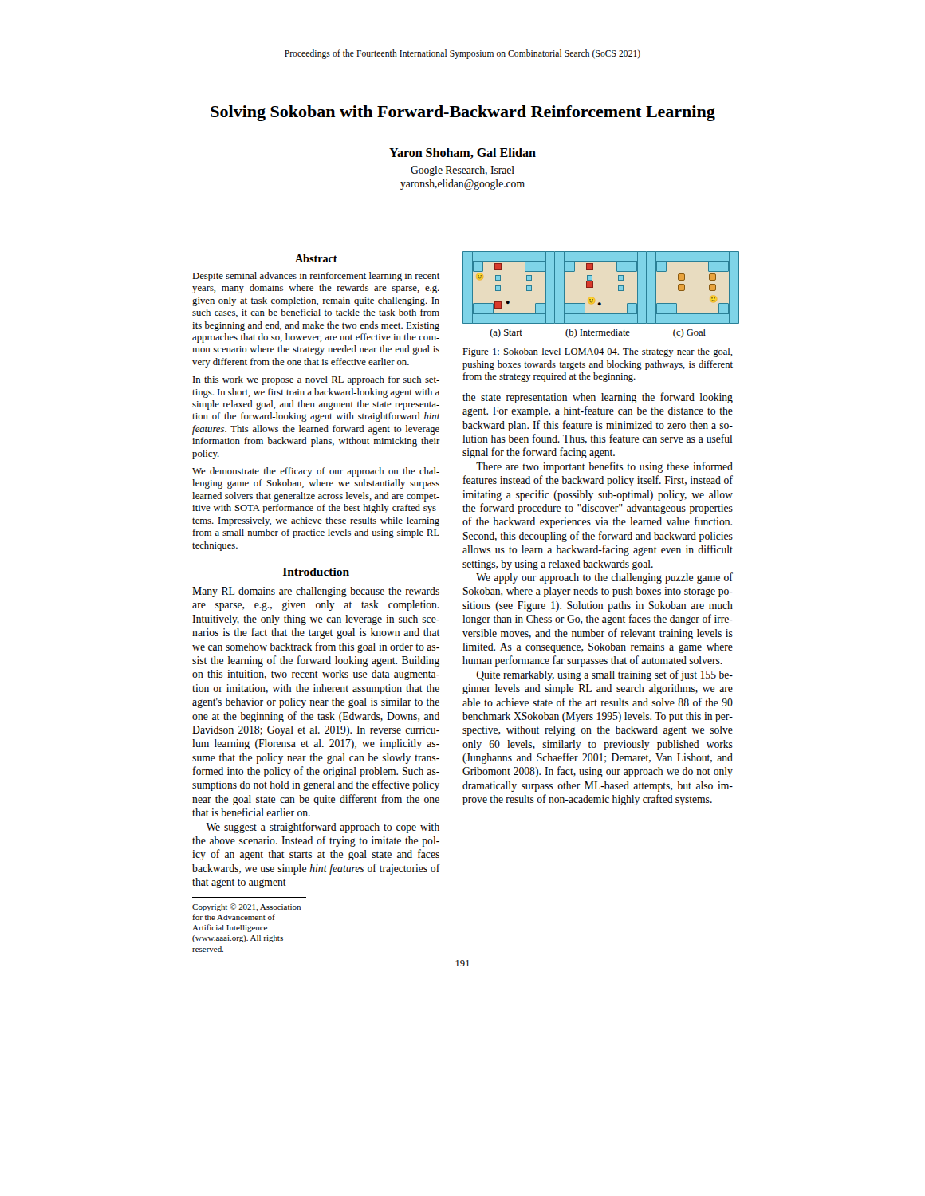Proceedings of the Fourteenth International Symposium on Combinatorial Search (SoCS 2021)
Solving Sokoban with Forward-Backward Reinforcement Learning
Yaron Shoham, Gal Elidan
Google Research, Israel
yaronsh,elidan@google.com
Abstract
Despite seminal advances in reinforcement learning in recent years, many domains where the rewards are sparse, e.g. given only at task completion, remain quite challenging. In such cases, it can be beneficial to tackle the task both from its beginning and end, and make the two ends meet. Existing approaches that do so, however, are not effective in the common scenario where the strategy needed near the end goal is very different from the one that is effective earlier on.
In this work we propose a novel RL approach for such settings. In short, we first train a backward-looking agent with a simple relaxed goal, and then augment the state representation of the forward-looking agent with straightforward hint features. This allows the learned forward agent to leverage information from backward plans, without mimicking their policy.
We demonstrate the efficacy of our approach on the challenging game of Sokoban, where we substantially surpass learned solvers that generalize across levels, and are competitive with SOTA performance of the best highly-crafted systems. Impressively, we achieve these results while learning from a small number of practice levels and using simple RL techniques.
Introduction
Many RL domains are challenging because the rewards are sparse, e.g., given only at task completion. Intuitively, the only thing we can leverage in such scenarios is the fact that the target goal is known and that we can somehow backtrack from this goal in order to assist the learning of the forward looking agent. Building on this intuition, two recent works use data augmentation or imitation, with the inherent assumption that the agent's behavior or policy near the goal is similar to the one at the beginning of the task (Edwards, Downs, and Davidson 2018; Goyal et al. 2019). In reverse curriculum learning (Florensa et al. 2017), we implicitly assume that the policy near the goal can be slowly transformed into the policy of the original problem. Such assumptions do not hold in general and the effective policy near the goal state can be quite different from the one that is beneficial earlier on.
We suggest a straightforward approach to cope with the above scenario. Instead of trying to imitate the policy of an agent that starts at the goal state and faces backwards, we use simple hint features of trajectories of that agent to augment
Copyright © 2021, Association for the Advancement of Artificial Intelligence (www.aaai.org). All rights reserved.
🙂
●
🙂
●
🙂
(a) Start (b) Intermediate (c) Goal
Figure 1: Sokoban level LOMA04-04. The strategy near the goal, pushing boxes towards targets and blocking pathways, is different from the strategy required at the beginning.
the state representation when learning the forward looking agent. For example, a hint-feature can be the distance to the backward plan. If this feature is minimized to zero then a solution has been found. Thus, this feature can serve as a useful signal for the forward facing agent.
There are two important benefits to using these informed features instead of the backward policy itself. First, instead of imitating a specific (possibly sub-optimal) policy, we allow the forward procedure to "discover" advantageous properties of the backward experiences via the learned value function. Second, this decoupling of the forward and backward policies allows us to learn a backward-facing agent even in difficult settings, by using a relaxed backwards goal.
We apply our approach to the challenging puzzle game of Sokoban, where a player needs to push boxes into storage positions (see Figure 1). Solution paths in Sokoban are much longer than in Chess or Go, the agent faces the danger of irreversible moves, and the number of relevant training levels is limited. As a consequence, Sokoban remains a game where human performance far surpasses that of automated solvers.
Quite remarkably, using a small training set of just 155 beginner levels and simple RL and search algorithms, we are able to achieve state of the art results and solve 88 of the 90 benchmark XSokoban (Myers 1995) levels. To put this in perspective, without relying on the backward agent we solve only 60 levels, similarly to previously published works (Junghanns and Schaeffer 2001; Demaret, Van Lishout, and Gribomont 2008). In fact, using our approach we do not only dramatically surpass other ML-based attempts, but also improve the results of non-academic highly crafted systems.
191